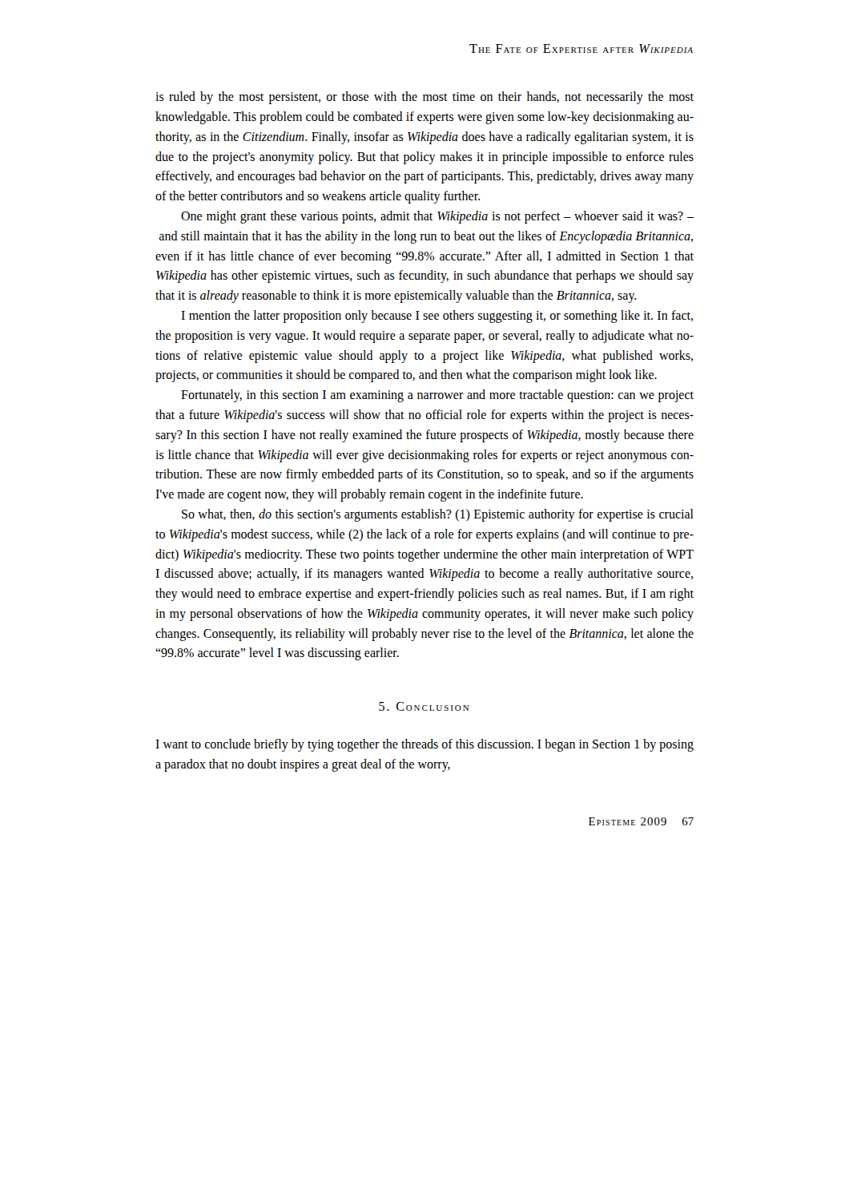The Fate of Expertise after Wikipedia
is ruled by the most persistent, or those with the most time on their hands, not necessarily the most knowledgable. This problem could be combated if experts were given some low-key decisionmaking authority, as in the Citizendium. Finally, insofar as Wikipedia does have a radically egalitarian system, it is due to the project's anonymity policy. But that policy makes it in principle impossible to enforce rules effectively, and encourages bad behavior on the part of participants. This, predictably, drives away many of the better contributors and so weakens article quality further.
One might grant these various points, admit that Wikipedia is not perfect – whoever said it was? – and still maintain that it has the ability in the long run to beat out the likes of Encyclopædia Britannica, even if it has little chance of ever becoming “99.8% accurate.” After all, I admitted in Section 1 that Wikipedia has other epistemic virtues, such as fecundity, in such abundance that perhaps we should say that it is already reasonable to think it is more epistemically valuable than the Britannica, say.
I mention the latter proposition only because I see others suggesting it, or something like it. In fact, the proposition is very vague. It would require a separate paper, or several, really to adjudicate what notions of relative epistemic value should apply to a project like Wikipedia, what published works, projects, or communities it should be compared to, and then what the comparison might look like.
Fortunately, in this section I am examining a narrower and more tractable question: can we project that a future Wikipedia's success will show that no official role for experts within the project is necessary? In this section I have not really examined the future prospects of Wikipedia, mostly because there is little chance that Wikipedia will ever give decisionmaking roles for experts or reject anonymous contribution. These are now firmly embedded parts of its Constitution, so to speak, and so if the arguments I've made are cogent now, they will probably remain cogent in the indefinite future.
So what, then, do this section's arguments establish? (1) Epistemic authority for expertise is crucial to Wikipedia's modest success, while (2) the lack of a role for experts explains (and will continue to predict) Wikipedia's mediocrity. These two points together undermine the other main interpretation of WPT I discussed above; actually, if its managers wanted Wikipedia to become a really authoritative source, they would need to embrace expertise and expert-friendly policies such as real names. But, if I am right in my personal observations of how the Wikipedia community operates, it will never make such policy changes. Consequently, its reliability will probably never rise to the level of the Britannica, let alone the “99.8% accurate” level I was discussing earlier.
5. Conclusion
I want to conclude briefly by tying together the threads of this discussion. I began in Section 1 by posing a paradox that no doubt inspires a great deal of the worry,
Episteme 200967